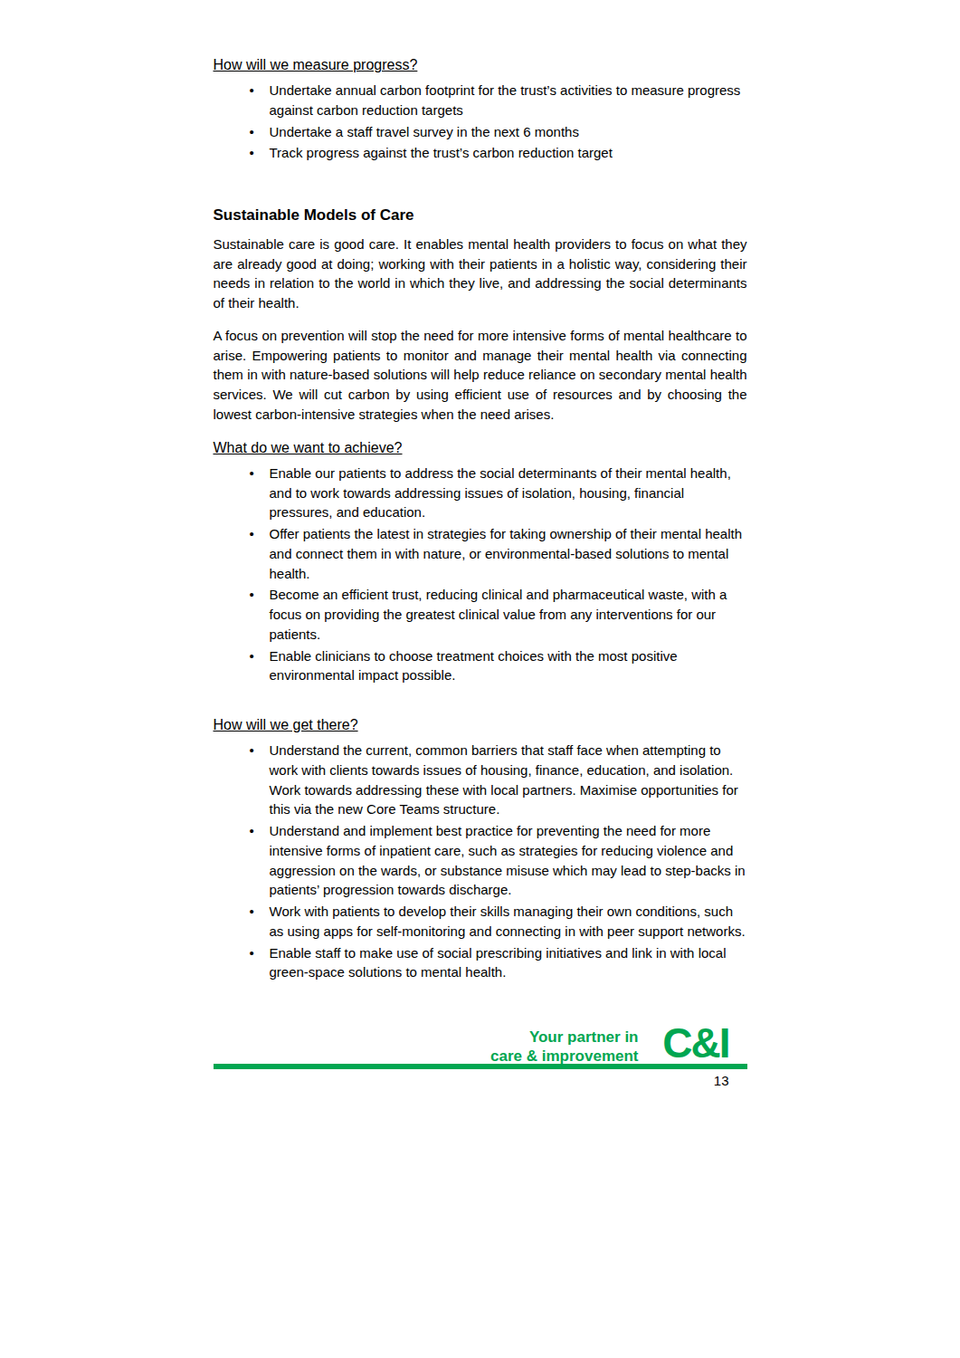How will we measure progress?
Undertake annual carbon footprint for the trust’s activities to measure progress against carbon reduction targets
Undertake a staff travel survey in the next 6 months
Track progress against the trust’s carbon reduction target
Sustainable Models of Care
Sustainable care is good care. It enables mental health providers to focus on what they are already good at doing; working with their patients in a holistic way, considering their needs in relation to the world in which they live, and addressing the social determinants of their health.
A focus on prevention will stop the need for more intensive forms of mental healthcare to arise. Empowering patients to monitor and manage their mental health via connecting them in with nature-based solutions will help reduce reliance on secondary mental health services. We will cut carbon by using efficient use of resources and by choosing the lowest carbon-intensive strategies when the need arises.
What do we want to achieve?
Enable our patients to address the social determinants of their mental health, and to work towards addressing issues of isolation, housing, financial pressures, and education.
Offer patients the latest in strategies for taking ownership of their mental health and connect them in with nature, or environmental-based solutions to mental health.
Become an efficient trust, reducing clinical and pharmaceutical waste, with a focus on providing the greatest clinical value from any interventions for our patients.
Enable clinicians to choose treatment choices with the most positive environmental impact possible.
How will we get there?
Understand the current, common barriers that staff face when attempting to work with clients towards issues of housing, finance, education, and isolation. Work towards addressing these with local partners. Maximise opportunities for this via the new Core Teams structure.
Understand and implement best practice for preventing the need for more intensive forms of inpatient care, such as strategies for reducing violence and aggression on the wards, or substance misuse which may lead to step-backs in patients’ progression towards discharge.
Work with patients to develop their skills managing their own conditions, such as using apps for self-monitoring and connecting in with peer support networks.
Enable staff to make use of social prescribing initiatives and link in with local green-space solutions to mental health.
Your partner in
care & improvement
C&I
13